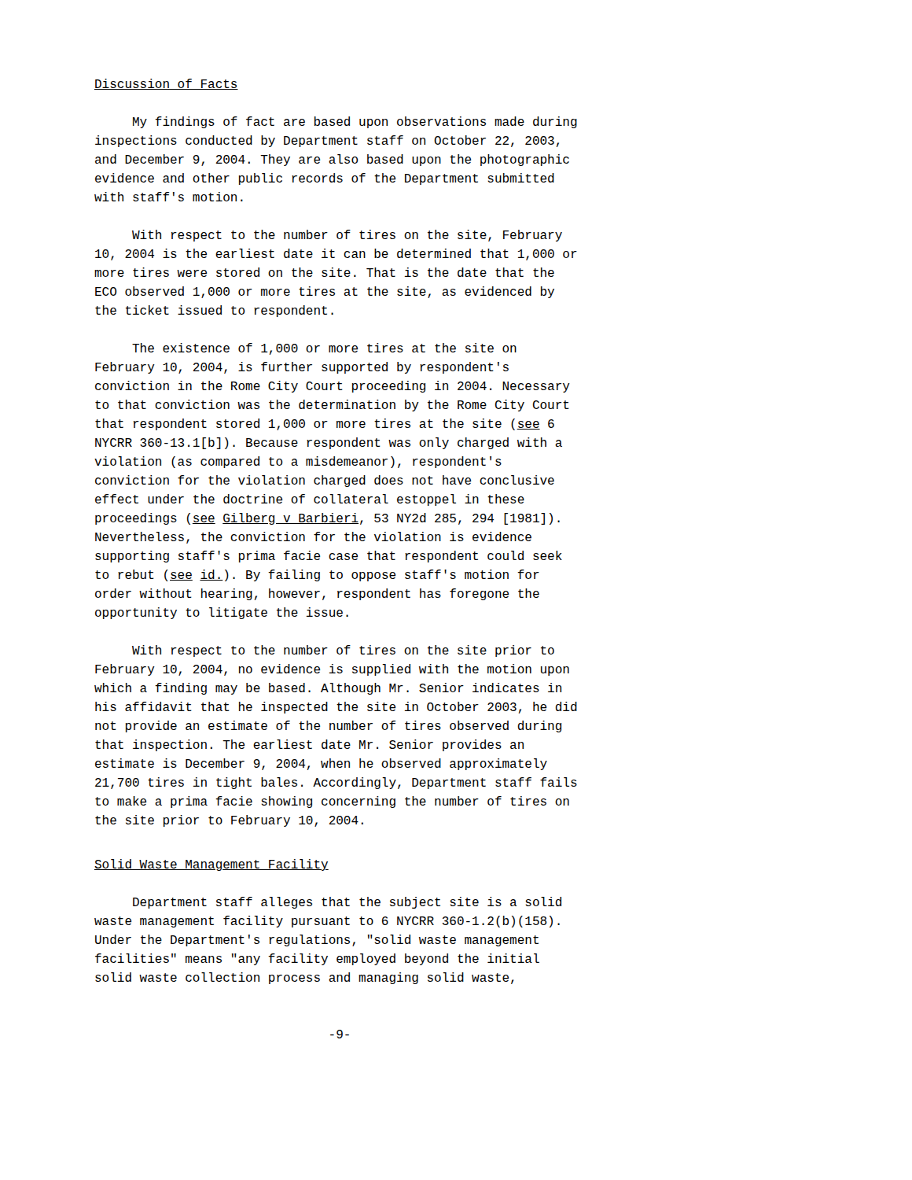Discussion of Facts
My findings of fact are based upon observations made during inspections conducted by Department staff on October 22, 2003, and December 9, 2004. They are also based upon the photographic evidence and other public records of the Department submitted with staff's motion.
With respect to the number of tires on the site, February 10, 2004 is the earliest date it can be determined that 1,000 or more tires were stored on the site. That is the date that the ECO observed 1,000 or more tires at the site, as evidenced by the ticket issued to respondent.
The existence of 1,000 or more tires at the site on February 10, 2004, is further supported by respondent's conviction in the Rome City Court proceeding in 2004. Necessary to that conviction was the determination by the Rome City Court that respondent stored 1,000 or more tires at the site (see 6 NYCRR 360-13.1[b]). Because respondent was only charged with a violation (as compared to a misdemeanor), respondent's conviction for the violation charged does not have conclusive effect under the doctrine of collateral estoppel in these proceedings (see Gilberg v Barbieri, 53 NY2d 285, 294 [1981]). Nevertheless, the conviction for the violation is evidence supporting staff's prima facie case that respondent could seek to rebut (see id.). By failing to oppose staff's motion for order without hearing, however, respondent has foregone the opportunity to litigate the issue.
With respect to the number of tires on the site prior to February 10, 2004, no evidence is supplied with the motion upon which a finding may be based. Although Mr. Senior indicates in his affidavit that he inspected the site in October 2003, he did not provide an estimate of the number of tires observed during that inspection. The earliest date Mr. Senior provides an estimate is December 9, 2004, when he observed approximately 21,700 tires in tight bales. Accordingly, Department staff fails to make a prima facie showing concerning the number of tires on the site prior to February 10, 2004.
Solid Waste Management Facility
Department staff alleges that the subject site is a solid waste management facility pursuant to 6 NYCRR 360-1.2(b)(158). Under the Department's regulations, "solid waste management facilities" means "any facility employed beyond the initial solid waste collection process and managing solid waste,
-9-